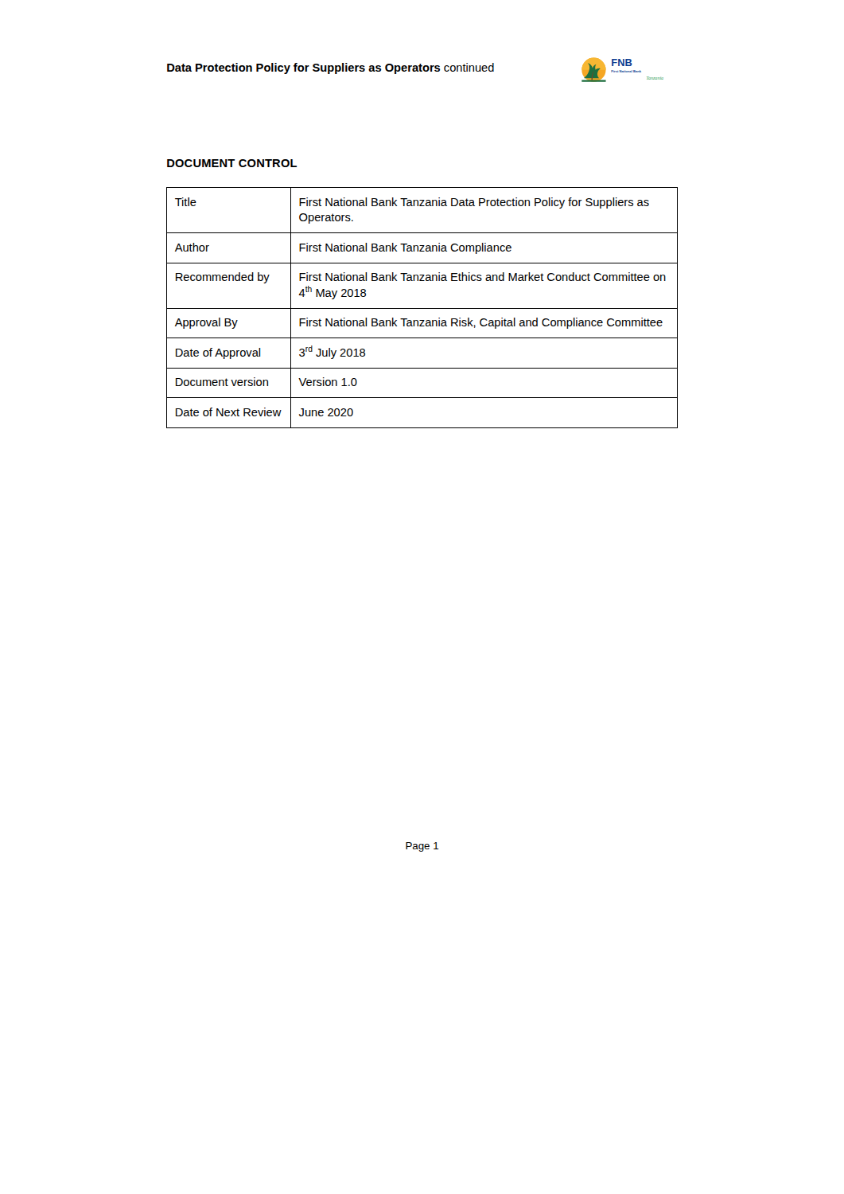Data Protection Policy for Suppliers as Operators continued
FNB First National Bank Tanzania
DOCUMENT CONTROL
| Title | First National Bank Tanzania Data Protection Policy for Suppliers as Operators. |
| Author | First National Bank Tanzania Compliance |
| Recommended by | First National Bank Tanzania Ethics and Market Conduct Committee on 4 th May 2018 |
| Approval By | First National Bank Tanzania Risk, Capital and Compliance Committee |
| Date of Approval | 3 rd July 2018 |
| Document version | Version 1.0 |
| Date of Next Review | June 2020 |
Page 1